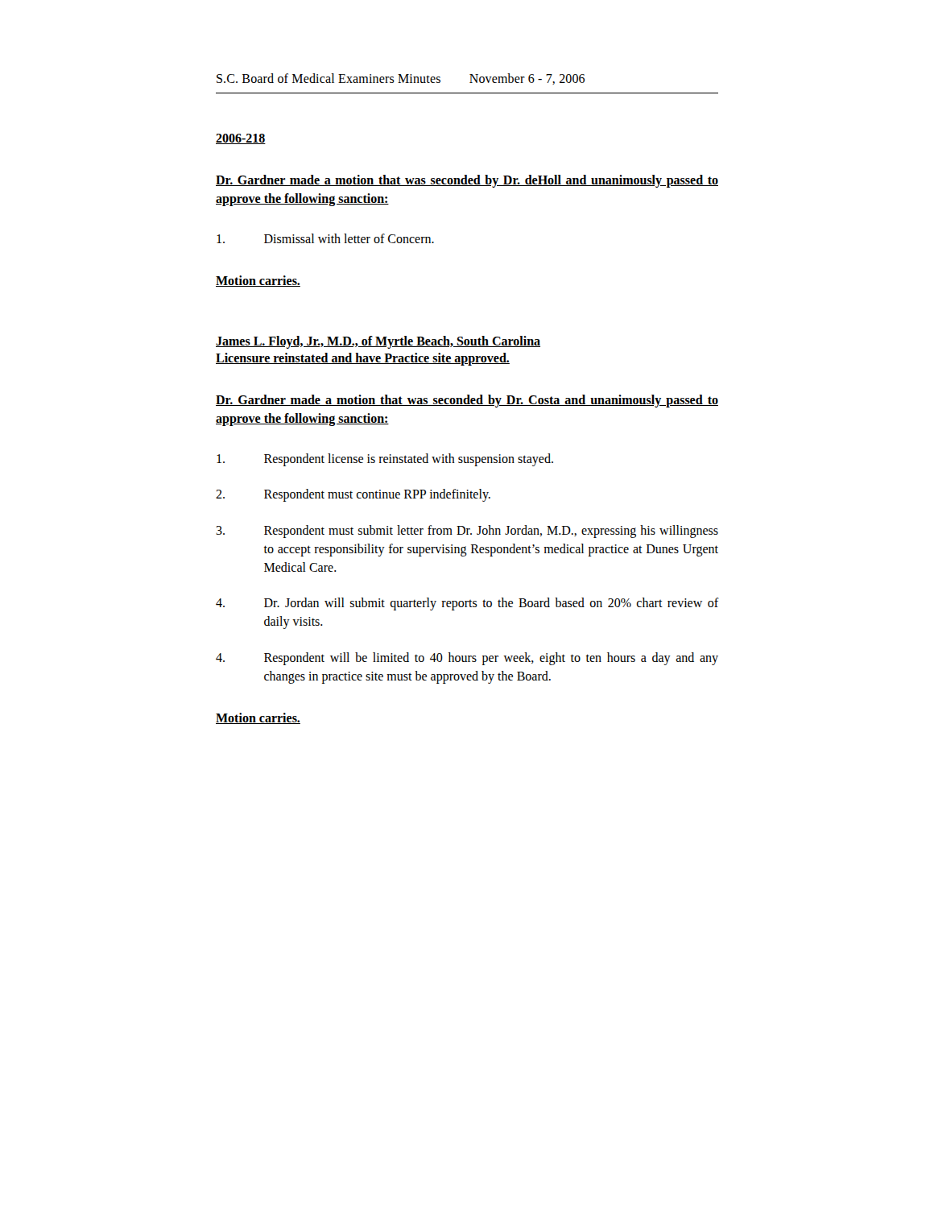S.C. Board of Medical Examiners Minutes November 6 - 7, 2006
2006-218
Dr. Gardner made a motion that was seconded by Dr. deHoll and unanimously passed to approve the following sanction:
1. Dismissal with letter of Concern.
Motion carries.
James L. Floyd, Jr., M.D., of Myrtle Beach, South Carolina Licensure reinstated and have Practice site approved.
Dr. Gardner made a motion that was seconded by Dr. Costa and unanimously passed to approve the following sanction:
1. Respondent license is reinstated with suspension stayed.
2. Respondent must continue RPP indefinitely.
3. Respondent must submit letter from Dr. John Jordan, M.D., expressing his willingness to accept responsibility for supervising Respondent’s medical practice at Dunes Urgent Medical Care.
4. Dr. Jordan will submit quarterly reports to the Board based on 20% chart review of daily visits.
4. Respondent will be limited to 40 hours per week, eight to ten hours a day and any changes in practice site must be approved by the Board.
Motion carries.